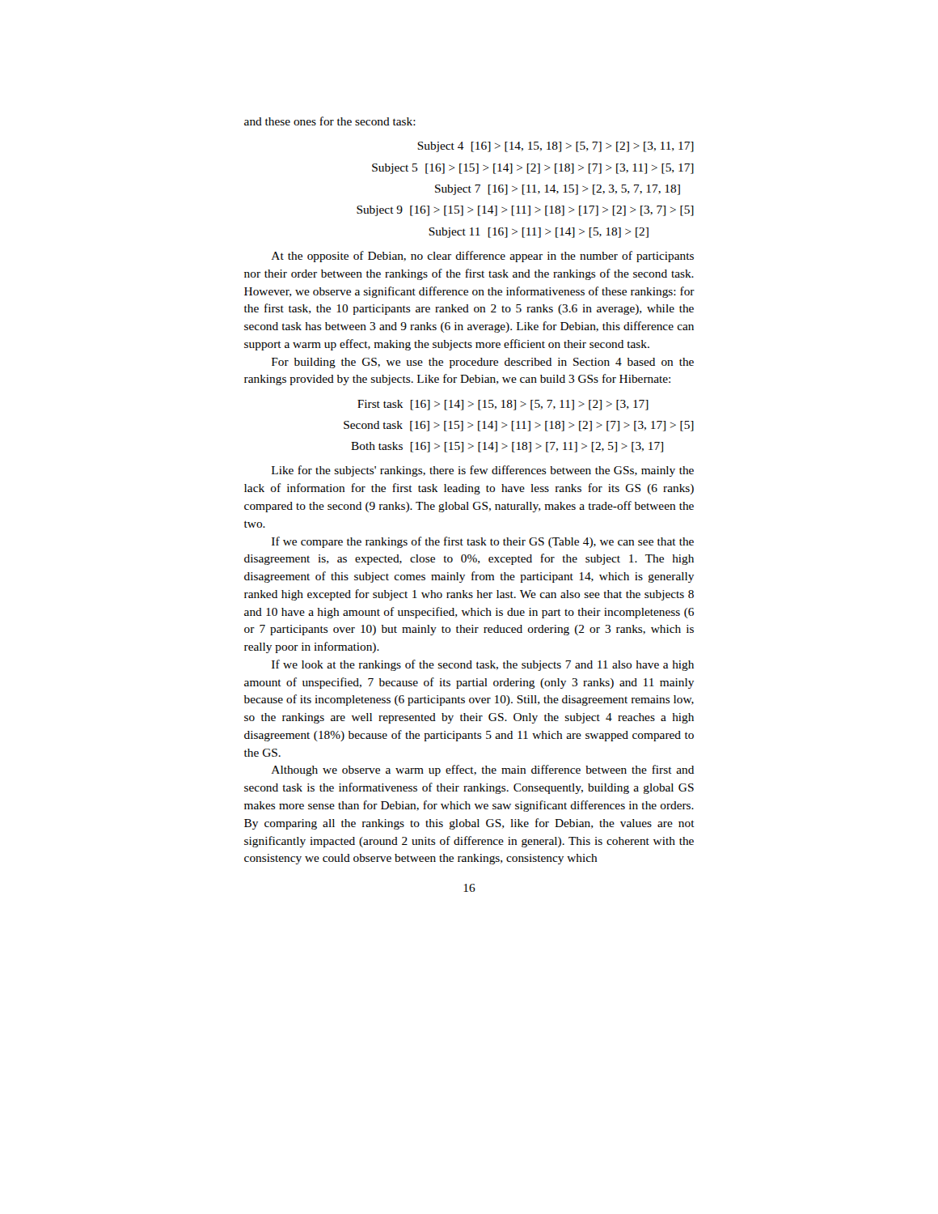and these ones for the second task:
Subject 4
[16] > [14, 15, 18] > [5, 7] > [2] > [3, 11, 17]
Subject 5
[16] > [15] > [14] > [2] > [18] > [7] > [3, 11] > [5, 17]
Subject 7
[16] > [11, 14, 15] > [2, 3, 5, 7, 17, 18]
Subject 9
[16] > [15] > [14] > [11] > [18] > [17] > [2] > [3, 7] > [5]
Subject 11
[16] > [11] > [14] > [5, 18] > [2]
At the opposite of Debian, no clear difference appear in the number of participants nor their order between the rankings of the first task and the rankings of the second task. However, we observe a significant difference on the informativeness of these rankings: for the first task, the 10 participants are ranked on 2 to 5 ranks (3.6 in average), while the second task has between 3 and 9 ranks (6 in average). Like for Debian, this difference can support a warm up effect, making the subjects more efficient on their second task.
For building the GS, we use the procedure described in Section 4 based on the rankings provided by the subjects. Like for Debian, we can build 3 GSs for Hibernate:
First task
[16] > [14] > [15, 18] > [5, 7, 11] > [2] > [3, 17]
Second task
[16] > [15] > [14] > [11] > [18] > [2] > [7] > [3, 17] > [5]
Both tasks
[16] > [15] > [14] > [18] > [7, 11] > [2, 5] > [3, 17]
Like for the subjects' rankings, there is few differences between the GSs, mainly the lack of information for the first task leading to have less ranks for its GS (6 ranks) compared to the second (9 ranks). The global GS, naturally, makes a trade-off between the two.
If we compare the rankings of the first task to their GS (Table 4), we can see that the disagreement is, as expected, close to 0%, excepted for the subject 1. The high disagreement of this subject comes mainly from the participant 14, which is generally ranked high excepted for subject 1 who ranks her last. We can also see that the subjects 8 and 10 have a high amount of unspecified, which is due in part to their incompleteness (6 or 7 participants over 10) but mainly to their reduced ordering (2 or 3 ranks, which is really poor in information).
If we look at the rankings of the second task, the subjects 7 and 11 also have a high amount of unspecified, 7 because of its partial ordering (only 3 ranks) and 11 mainly because of its incompleteness (6 participants over 10). Still, the disagreement remains low, so the rankings are well represented by their GS. Only the subject 4 reaches a high disagreement (18%) because of the participants 5 and 11 which are swapped compared to the GS.
Although we observe a warm up effect, the main difference between the first and second task is the informativeness of their rankings. Consequently, building a global GS makes more sense than for Debian, for which we saw significant differences in the orders. By comparing all the rankings to this global GS, like for Debian, the values are not significantly impacted (around 2 units of difference in general). This is coherent with the consistency we could observe between the rankings, consistency which
16